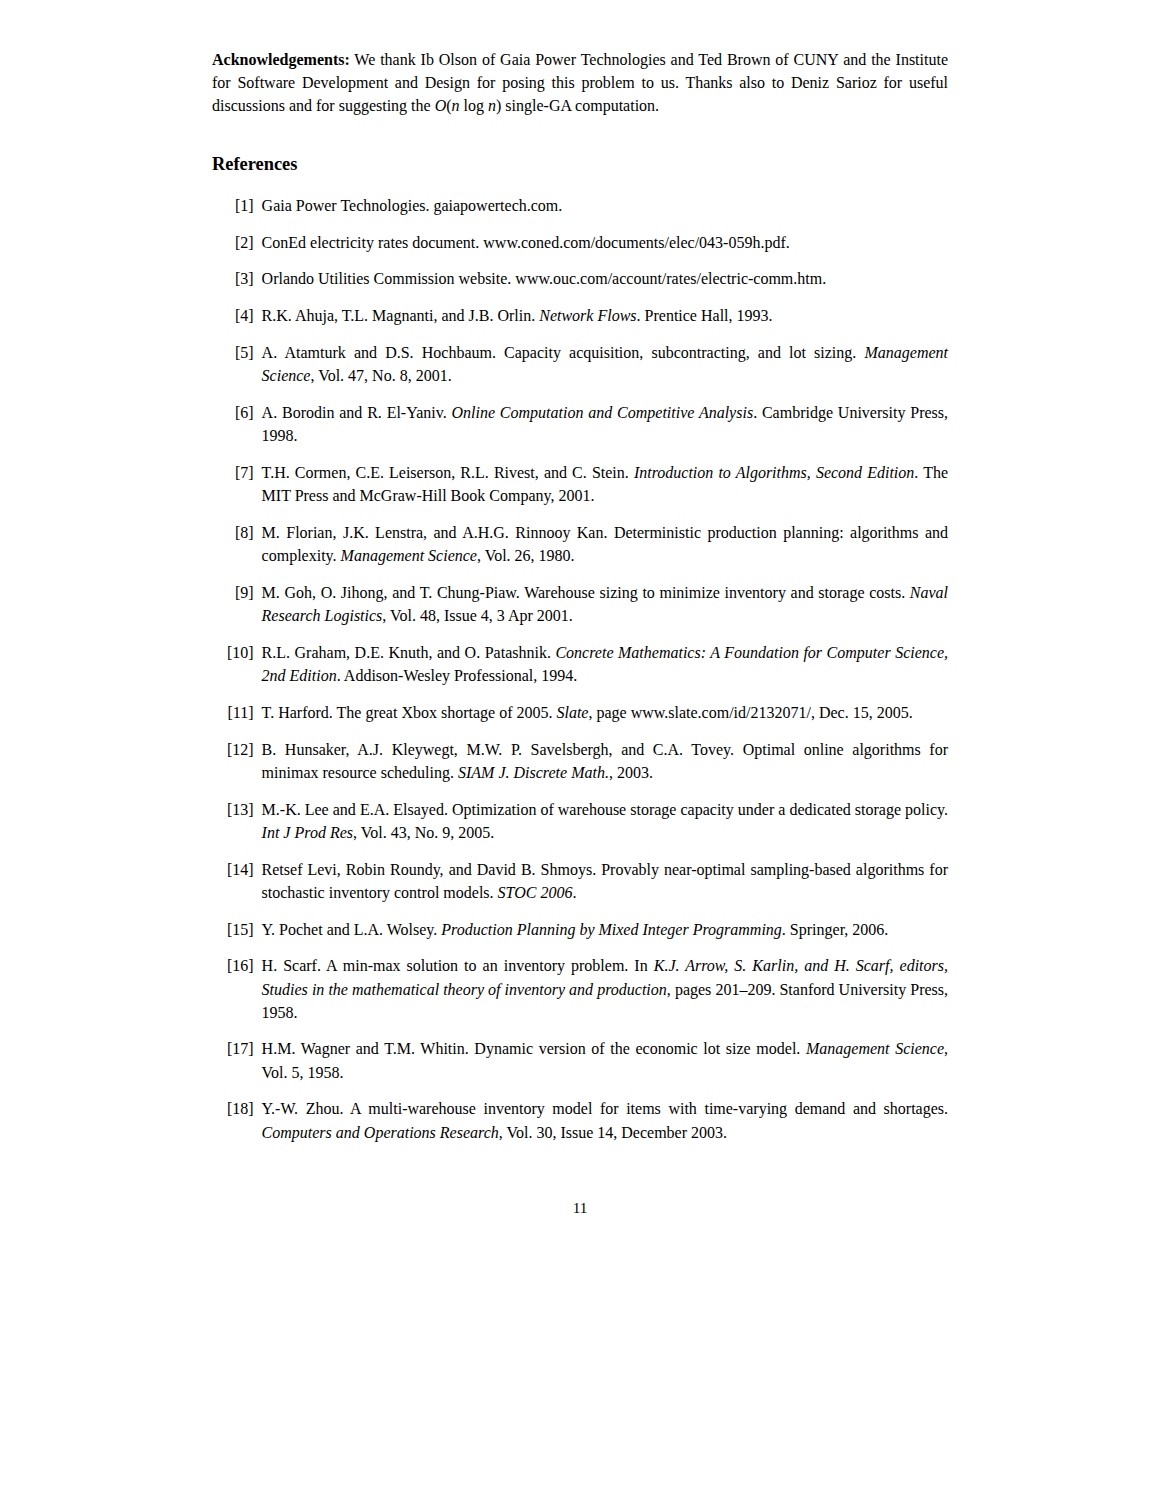Acknowledgements: We thank Ib Olson of Gaia Power Technologies and Ted Brown of CUNY and the Institute for Software Development and Design for posing this problem to us. Thanks also to Deniz Sarioz for useful discussions and for suggesting the O(n log n) single-GA computation.
References
Gaia Power Technologies. gaiapowertech.com.
ConEd electricity rates document. www.coned.com/documents/elec/043-059h.pdf.
Orlando Utilities Commission website. www.ouc.com/account/rates/electric-comm.htm.
R.K. Ahuja, T.L. Magnanti, and J.B. Orlin. Network Flows. Prentice Hall, 1993.
A. Atamturk and D.S. Hochbaum. Capacity acquisition, subcontracting, and lot sizing. Management Science, Vol. 47, No. 8, 2001.
A. Borodin and R. El-Yaniv. Online Computation and Competitive Analysis. Cambridge University Press, 1998.
T.H. Cormen, C.E. Leiserson, R.L. Rivest, and C. Stein. Introduction to Algorithms, Second Edition. The MIT Press and McGraw-Hill Book Company, 2001.
M. Florian, J.K. Lenstra, and A.H.G. Rinnooy Kan. Deterministic production planning: algorithms and complexity. Management Science, Vol. 26, 1980.
M. Goh, O. Jihong, and T. Chung-Piaw. Warehouse sizing to minimize inventory and storage costs. Naval Research Logistics, Vol. 48, Issue 4, 3 Apr 2001.
R.L. Graham, D.E. Knuth, and O. Patashnik. Concrete Mathematics: A Foundation for Computer Science, 2nd Edition. Addison-Wesley Professional, 1994.
T. Harford. The great Xbox shortage of 2005. Slate, page www.slate.com/id/2132071/, Dec. 15, 2005.
B. Hunsaker, A.J. Kleywegt, M.W. P. Savelsbergh, and C.A. Tovey. Optimal online algorithms for minimax resource scheduling. SIAM J. Discrete Math., 2003.
M.-K. Lee and E.A. Elsayed. Optimization of warehouse storage capacity under a dedicated storage policy. Int J Prod Res, Vol. 43, No. 9, 2005.
Retsef Levi, Robin Roundy, and David B. Shmoys. Provably near-optimal sampling-based algorithms for stochastic inventory control models. STOC 2006.
Y. Pochet and L.A. Wolsey. Production Planning by Mixed Integer Programming. Springer, 2006.
H. Scarf. A min-max solution to an inventory problem. In K.J. Arrow, S. Karlin, and H. Scarf, editors, Studies in the mathematical theory of inventory and production, pages 201–209. Stanford University Press, 1958.
H.M. Wagner and T.M. Whitin. Dynamic version of the economic lot size model. Management Science, Vol. 5, 1958.
Y.-W. Zhou. A multi-warehouse inventory model for items with time-varying demand and shortages. Computers and Operations Research, Vol. 30, Issue 14, December 2003.
11